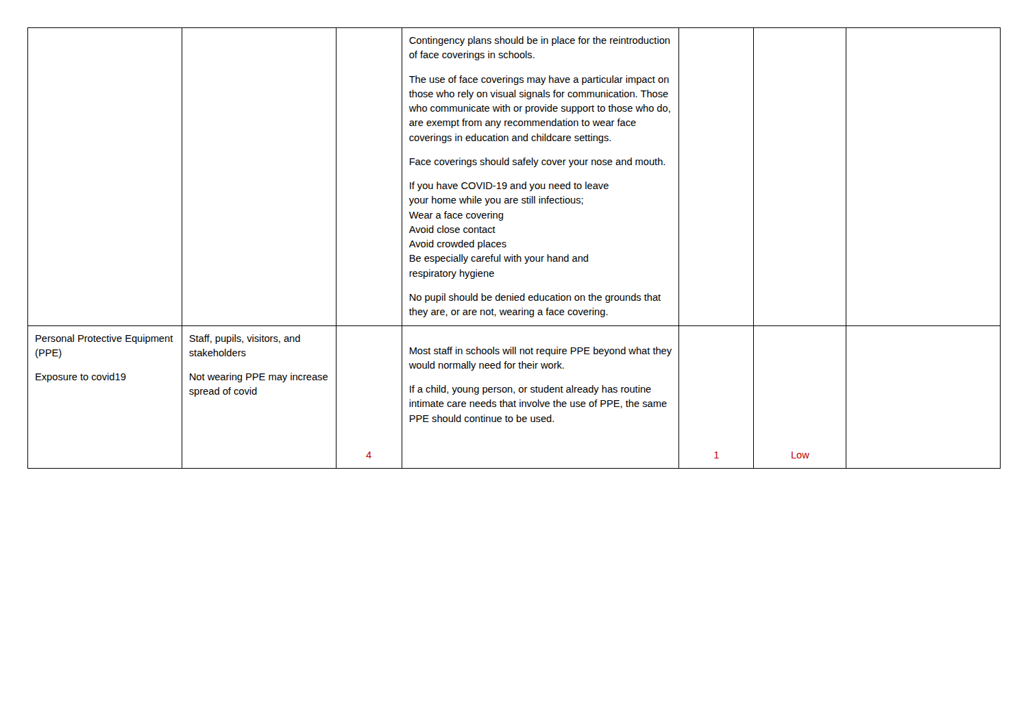| | | | Contingency plans should be in place for the reintroduction of face coverings in schools. The use of face coverings may have a particular impact on those who rely on visual signals for communication. Those who communicate with or provide support to those who do, are exempt from any recommendation to wear face coverings in education and childcare settings. Face coverings should safely cover your nose and mouth. If you have COVID-19 and you need to leave your home while you are still infectious; Wear a face covering Avoid close contact Avoid crowded places Be especially careful with your hand and respiratory hygiene No pupil should be denied education on the grounds that they are, or are not, wearing a face covering. | | | |
| Personal Protective Equipment (PPE) Exposure to covid19 | Staff, pupils, visitors, and stakeholders Not wearing PPE may increase spread of covid | 4 | Most staff in schools will not require PPE beyond what they would normally need for their work. If a child, young person, or student already has routine intimate care needs that involve the use of PPE, the same PPE should continue to be used. | 1 | Low | |